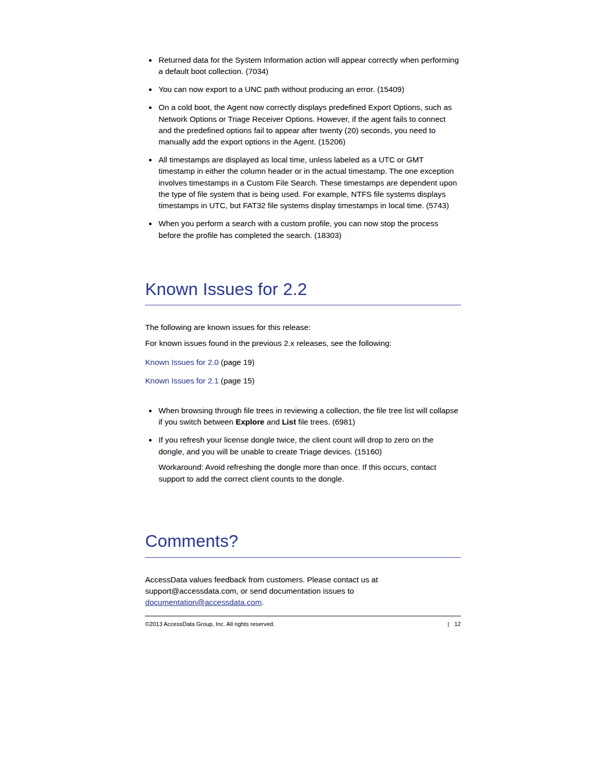Returned data for the System Information action will appear correctly when performing a default boot collection. (7034)
You can now export to a UNC path without producing an error. (15409)
On a cold boot, the Agent now correctly displays predefined Export Options, such as Network Options or Triage Receiver Options. However, if the agent fails to connect and the predefined options fail to appear after twenty (20) seconds, you need to manually add the export options in the Agent. (15206)
All timestamps are displayed as local time, unless labeled as a UTC or GMT timestamp in either the column header or in the actual timestamp. The one exception involves timestamps in a Custom File Search. These timestamps are dependent upon the type of file system that is being used. For example, NTFS file systems displays timestamps in UTC, but FAT32 file systems display timestamps in local time. (5743)
When you perform a search with a custom profile, you can now stop the process before the profile has completed the search. (18303)
Known Issues for 2.2
The following are known issues for this release:
For known issues found in the previous 2.x releases, see the following:
Known Issues for 2.0 (page 19)
Known Issues for 2.1 (page 15)
When browsing through file trees in reviewing a collection, the file tree list will collapse if you switch between Explore and List file trees. (6981)
If you refresh your license dongle twice, the client count will drop to zero on the dongle, and you will be unable to create Triage devices. (15160)
Workaround: Avoid refreshing the dongle more than once. If this occurs, contact support to add the correct client counts to the dongle.
Comments?
AccessData values feedback from customers. Please contact us at support@accessdata.com, or send documentation issues to documentation@accessdata.com.
©2013 AccessData Group, Inc. All rights reserved.
|12